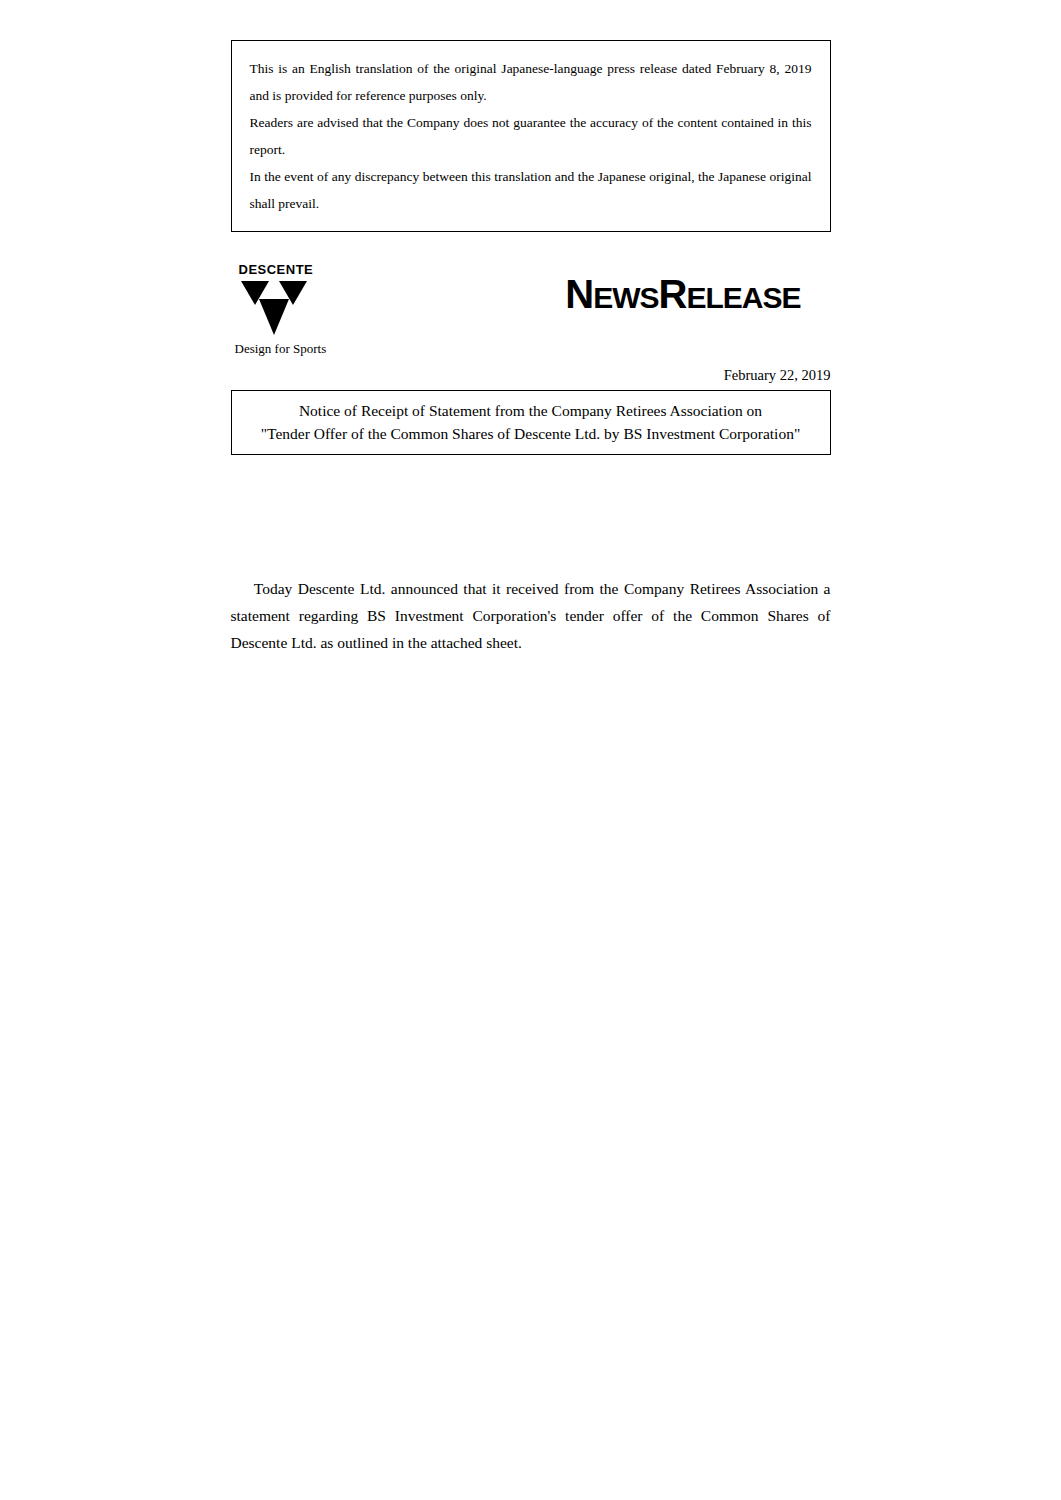This is an English translation of the original Japanese-language press release dated February 8, 2019 and is provided for reference purposes only.
Readers are advised that the Company does not guarantee the accuracy of the content contained in this report.
In the event of any discrepancy between this translation and the Japanese original, the Japanese original shall prevail.
DESCENTE
Design for Sports
NEWSRELEASE
February 22, 2019
Notice of Receipt of Statement from the Company Retirees Association on
"Tender Offer of the Common Shares of Descente Ltd. by BS Investment Corporation"
Today Descente Ltd. announced that it received from the Company Retirees Association a statement regarding BS Investment Corporation's tender offer of the Common Shares of Descente Ltd. as outlined in the attached sheet.